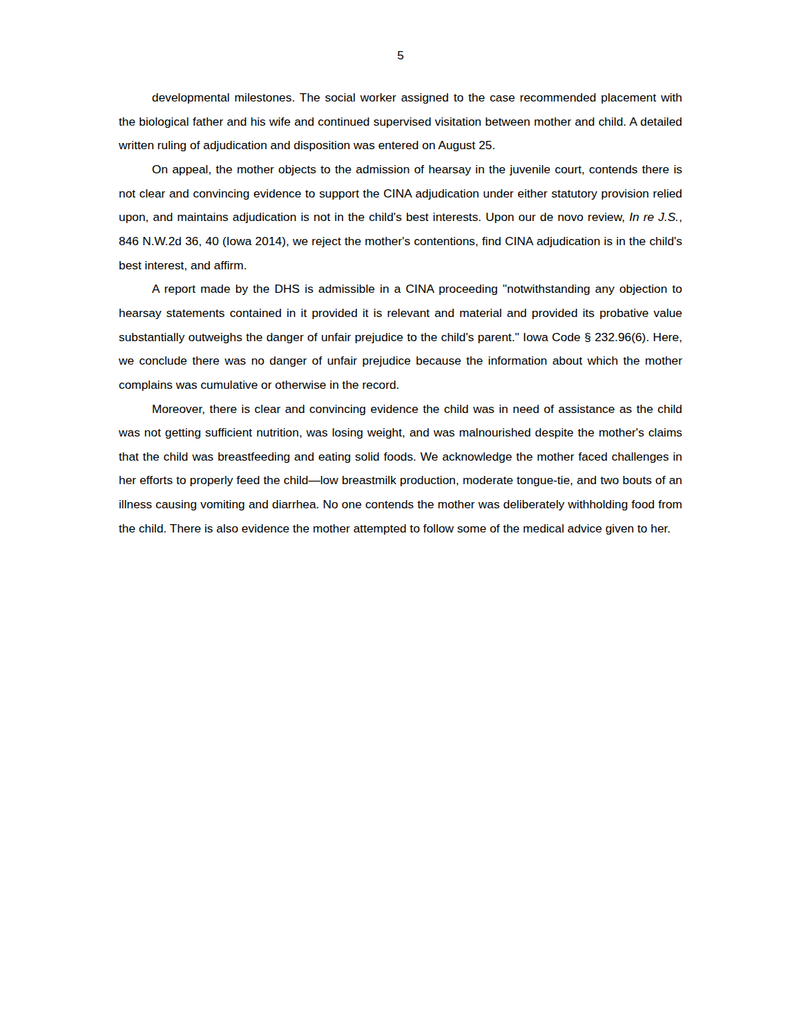5
developmental milestones. The social worker assigned to the case recommended placement with the biological father and his wife and continued supervised visitation between mother and child. A detailed written ruling of adjudication and disposition was entered on August 25.
On appeal, the mother objects to the admission of hearsay in the juvenile court, contends there is not clear and convincing evidence to support the CINA adjudication under either statutory provision relied upon, and maintains adjudication is not in the child's best interests. Upon our de novo review, In re J.S., 846 N.W.2d 36, 40 (Iowa 2014), we reject the mother's contentions, find CINA adjudication is in the child's best interest, and affirm.
A report made by the DHS is admissible in a CINA proceeding "notwithstanding any objection to hearsay statements contained in it provided it is relevant and material and provided its probative value substantially outweighs the danger of unfair prejudice to the child's parent." Iowa Code § 232.96(6). Here, we conclude there was no danger of unfair prejudice because the information about which the mother complains was cumulative or otherwise in the record.
Moreover, there is clear and convincing evidence the child was in need of assistance as the child was not getting sufficient nutrition, was losing weight, and was malnourished despite the mother's claims that the child was breastfeeding and eating solid foods. We acknowledge the mother faced challenges in her efforts to properly feed the child—low breastmilk production, moderate tongue-tie, and two bouts of an illness causing vomiting and diarrhea. No one contends the mother was deliberately withholding food from the child. There is also evidence the mother attempted to follow some of the medical advice given to her.